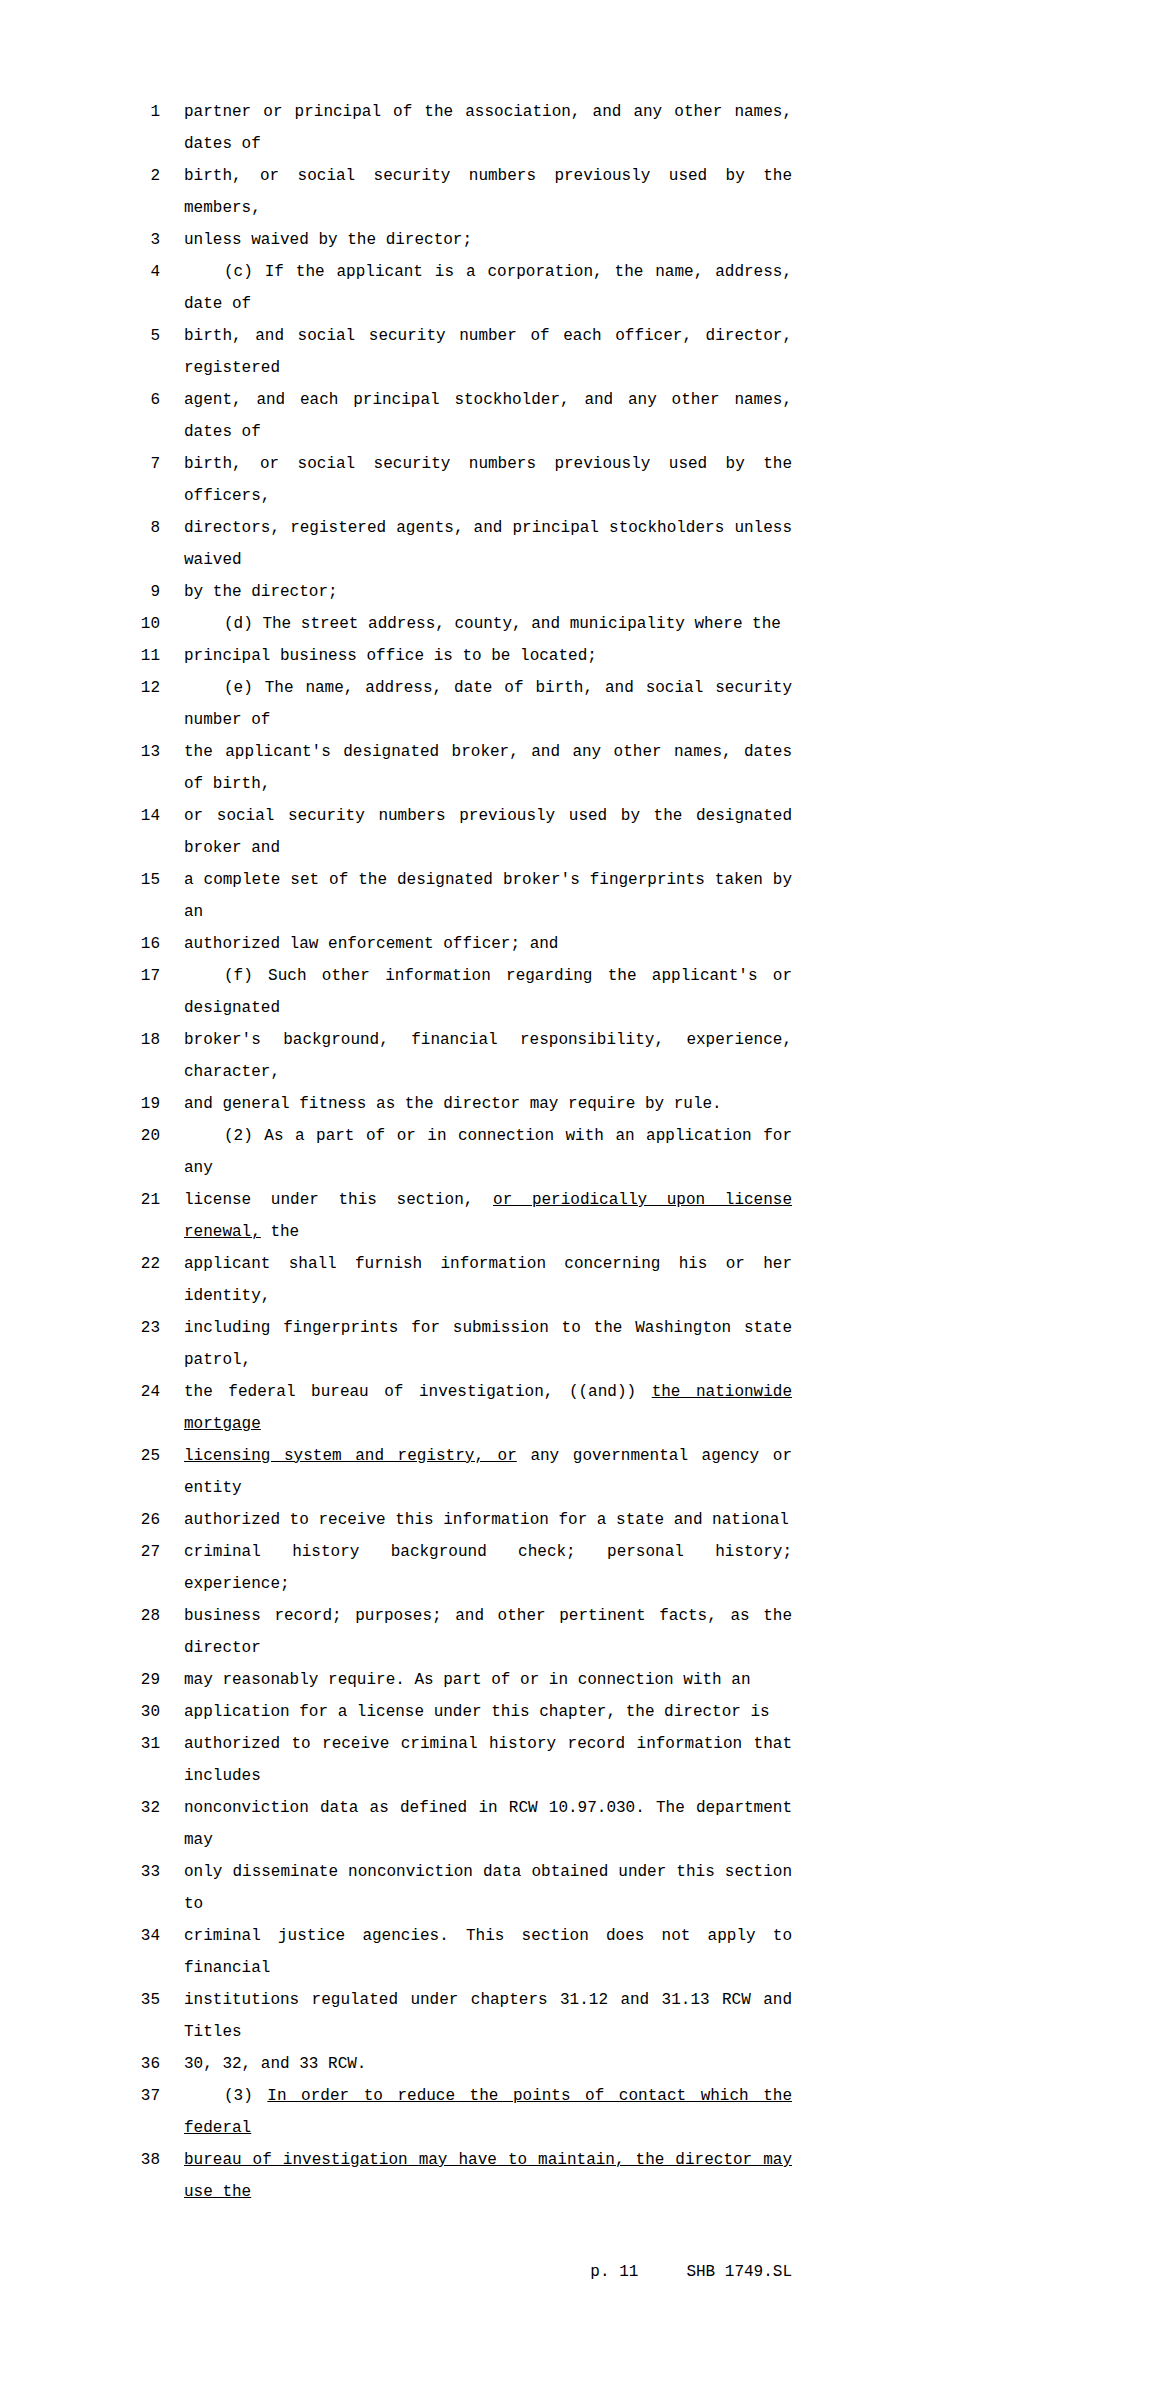1 partner or principal of the association, and any other names, dates of
2 birth, or social security numbers previously used by the members,
3 unless waived by the director;
4(c) If the applicant is a corporation, the name, address, date of
5 birth, and social security number of each officer, director, registered
6 agent, and each principal stockholder, and any other names, dates of
7 birth, or social security numbers previously used by the officers,
8 directors, registered agents, and principal stockholders unless waived
9 by the director;
10(d) The street address, county, and municipality where the
11 principal business office is to be located;
12(e) The name, address, date of birth, and social security number of
13 the applicant's designated broker, and any other names, dates of birth,
14 or social security numbers previously used by the designated broker and
15 a complete set of the designated broker's fingerprints taken by an
16 authorized law enforcement officer; and
17(f) Such other information regarding the applicant's or designated
18 broker's background, financial responsibility, experience, character,
19 and general fitness as the director may require by rule.
20(2) As a part of or in connection with an application for any
21 license under this section, or periodically upon license renewal, the
22 applicant shall furnish information concerning his or her identity,
23 including fingerprints for submission to the Washington state patrol,
24 the federal bureau of investigation, ((and)) the nationwide mortgage
25 licensing system and registry, or any governmental agency or entity
26 authorized to receive this information for a state and national
27 criminal history background check; personal history; experience;
28 business record; purposes; and other pertinent facts, as the director
29 may reasonably require. As part of or in connection with an
30 application for a license under this chapter, the director is
31 authorized to receive criminal history record information that includes
32 nonconviction data as defined in RCW 10.97.030. The department may
33 only disseminate nonconviction data obtained under this section to
34 criminal justice agencies. This section does not apply to financial
35 institutions regulated under chapters 31.12 and 31.13 RCW and Titles
3630, 32, and 33 RCW.
37(3) In order to reduce the points of contact which the federal
38 bureau of investigation may have to maintain, the director may use the
p. 11 SHB 1749.SL